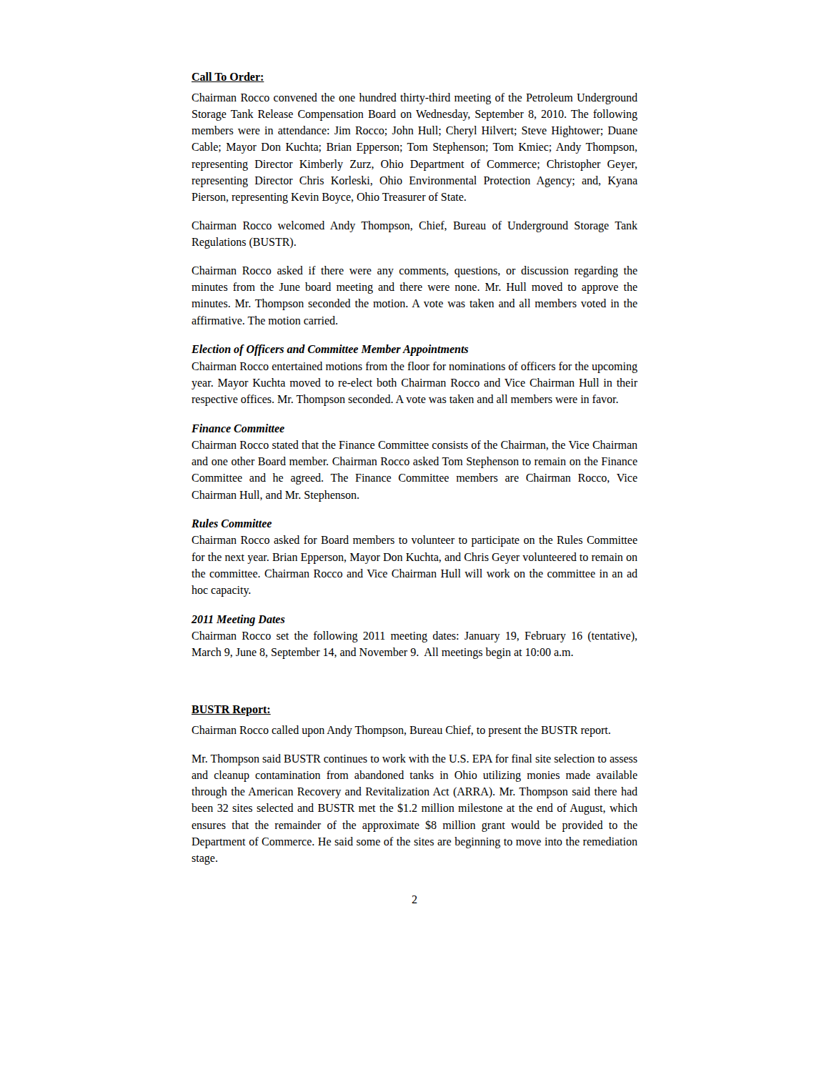Call To Order:
Chairman Rocco convened the one hundred thirty-third meeting of the Petroleum Underground Storage Tank Release Compensation Board on Wednesday, September 8, 2010. The following members were in attendance: Jim Rocco; John Hull; Cheryl Hilvert; Steve Hightower; Duane Cable; Mayor Don Kuchta; Brian Epperson; Tom Stephenson; Tom Kmiec; Andy Thompson, representing Director Kimberly Zurz, Ohio Department of Commerce; Christopher Geyer, representing Director Chris Korleski, Ohio Environmental Protection Agency; and, Kyana Pierson, representing Kevin Boyce, Ohio Treasurer of State.
Chairman Rocco welcomed Andy Thompson, Chief, Bureau of Underground Storage Tank Regulations (BUSTR).
Chairman Rocco asked if there were any comments, questions, or discussion regarding the minutes from the June board meeting and there were none. Mr. Hull moved to approve the minutes. Mr. Thompson seconded the motion. A vote was taken and all members voted in the affirmative. The motion carried.
Election of Officers and Committee Member Appointments
Chairman Rocco entertained motions from the floor for nominations of officers for the upcoming year. Mayor Kuchta moved to re-elect both Chairman Rocco and Vice Chairman Hull in their respective offices. Mr. Thompson seconded. A vote was taken and all members were in favor.
Finance Committee
Chairman Rocco stated that the Finance Committee consists of the Chairman, the Vice Chairman and one other Board member. Chairman Rocco asked Tom Stephenson to remain on the Finance Committee and he agreed. The Finance Committee members are Chairman Rocco, Vice Chairman Hull, and Mr. Stephenson.
Rules Committee
Chairman Rocco asked for Board members to volunteer to participate on the Rules Committee for the next year. Brian Epperson, Mayor Don Kuchta, and Chris Geyer volunteered to remain on the committee. Chairman Rocco and Vice Chairman Hull will work on the committee in an ad hoc capacity.
2011 Meeting Dates
Chairman Rocco set the following 2011 meeting dates: January 19, February 16 (tentative), March 9, June 8, September 14, and November 9. All meetings begin at 10:00 a.m.
BUSTR Report:
Chairman Rocco called upon Andy Thompson, Bureau Chief, to present the BUSTR report.
Mr. Thompson said BUSTR continues to work with the U.S. EPA for final site selection to assess and cleanup contamination from abandoned tanks in Ohio utilizing monies made available through the American Recovery and Revitalization Act (ARRA). Mr. Thompson said there had been 32 sites selected and BUSTR met the $1.2 million milestone at the end of August, which ensures that the remainder of the approximate $8 million grant would be provided to the Department of Commerce. He said some of the sites are beginning to move into the remediation stage.
2